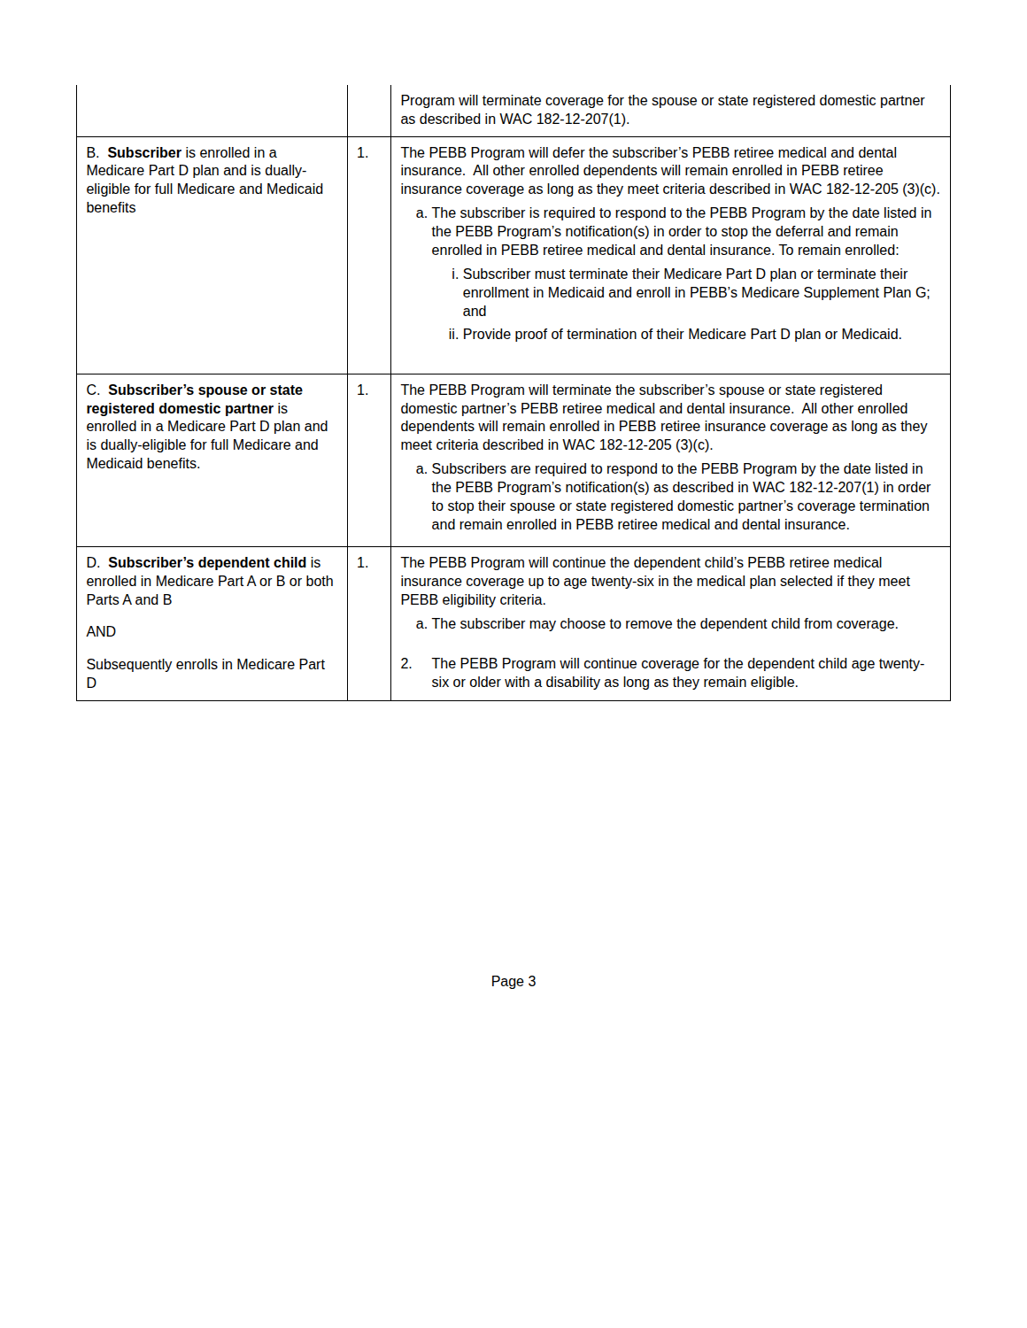| | | Program will terminate coverage for the spouse or state registered domestic partner as described in WAC 182-12-207(1). |
| B. Subscriber is enrolled in a Medicare Part D plan and is dually-eligible for full Medicare and Medicaid benefits | 1. | The PEBB Program will defer the subscriber’s PEBB retiree medical and dental insurance. All other enrolled dependents will remain enrolled in PEBB retiree insurance coverage as long as they meet criteria described in WAC 182-12-205 (3)(c). The subscriber is required to respond to the PEBB Program by the date listed in the PEBB Program’s notification(s) in order to stop the deferral and remain enrolled in PEBB retiree medical and dental insurance. To remain enrolled: Subscriber must terminate their Medicare Part D plan or terminate their enrollment in Medicaid and enroll in PEBB’s Medicare Supplement Plan G; and Provide proof of termination of their Medicare Part D plan or Medicaid. |
| C. Subscriber’s spouse or state registered domestic partner is enrolled in a Medicare Part D plan and is dually-eligible for full Medicare and Medicaid benefits. | 1. | The PEBB Program will terminate the subscriber’s spouse or state registered domestic partner’s PEBB retiree medical and dental insurance. All other enrolled dependents will remain enrolled in PEBB retiree insurance coverage as long as they meet criteria described in WAC 182-12-205 (3)(c). Subscribers are required to respond to the PEBB Program by the date listed in the PEBB Program’s notification(s) as described in WAC 182-12-207(1) in order to stop their spouse or state registered domestic partner’s coverage termination and remain enrolled in PEBB retiree medical and dental insurance. |
| D. Subscriber’s dependent child is enrolled in Medicare Part A or B or both Parts A and B AND Subsequently enrolls in Medicare Part D | 1. | The PEBB Program will continue the dependent child’s PEBB retiree medical insurance coverage up to age twenty-six in the medical plan selected if they meet PEBB eligibility criteria. The subscriber may choose to remove the dependent child from coverage. 2. The PEBB Program will continue coverage for the dependent child age twenty-six or older with a disability as long as they remain eligible. |
Page 3